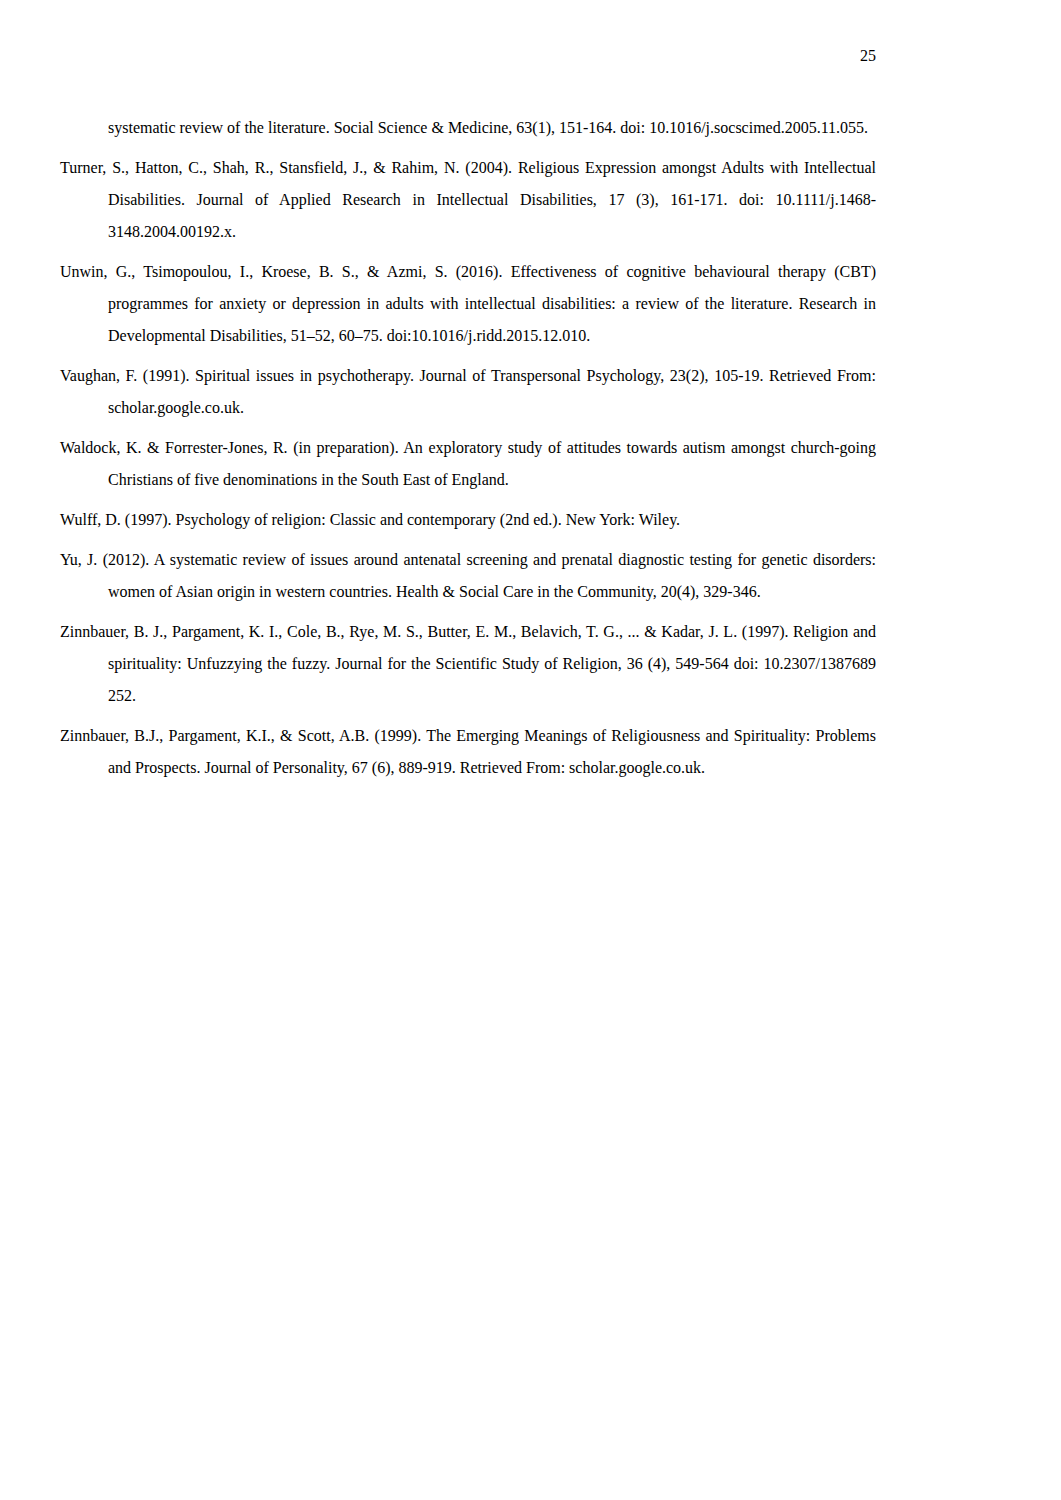25
systematic review of the literature. Social Science & Medicine, 63(1), 151-164. doi: 10.1016/j.socscimed.2005.11.055.
Turner, S., Hatton, C., Shah, R., Stansfield, J., & Rahim, N. (2004). Religious Expression amongst Adults with Intellectual Disabilities. Journal of Applied Research in Intellectual Disabilities, 17 (3), 161-171. doi: 10.1111/j.1468-3148.2004.00192.x.
Unwin, G., Tsimopoulou, I., Kroese, B. S., & Azmi, S. (2016). Effectiveness of cognitive behavioural therapy (CBT) programmes for anxiety or depression in adults with intellectual disabilities: a review of the literature. Research in Developmental Disabilities, 51–52, 60–75. doi:10.1016/j.ridd.2015.12.010.
Vaughan, F. (1991). Spiritual issues in psychotherapy. Journal of Transpersonal Psychology, 23(2), 105-19. Retrieved From: scholar.google.co.uk.
Waldock, K. & Forrester-Jones, R. (in preparation). An exploratory study of attitudes towards autism amongst church-going Christians of five denominations in the South East of England.
Wulff, D. (1997). Psychology of religion: Classic and contemporary (2nd ed.). New York: Wiley.
Yu, J. (2012). A systematic review of issues around antenatal screening and prenatal diagnostic testing for genetic disorders: women of Asian origin in western countries. Health & Social Care in the Community, 20(4), 329-346.
Zinnbauer, B. J., Pargament, K. I., Cole, B., Rye, M. S., Butter, E. M., Belavich, T. G., ... & Kadar, J. L. (1997). Religion and spirituality: Unfuzzying the fuzzy. Journal for the Scientific Study of Religion, 36 (4), 549-564 doi: 10.2307/1387689 252.
Zinnbauer, B.J., Pargament, K.I., & Scott, A.B. (1999). The Emerging Meanings of Religiousness and Spirituality: Problems and Prospects. Journal of Personality, 67 (6), 889-919. Retrieved From: scholar.google.co.uk.